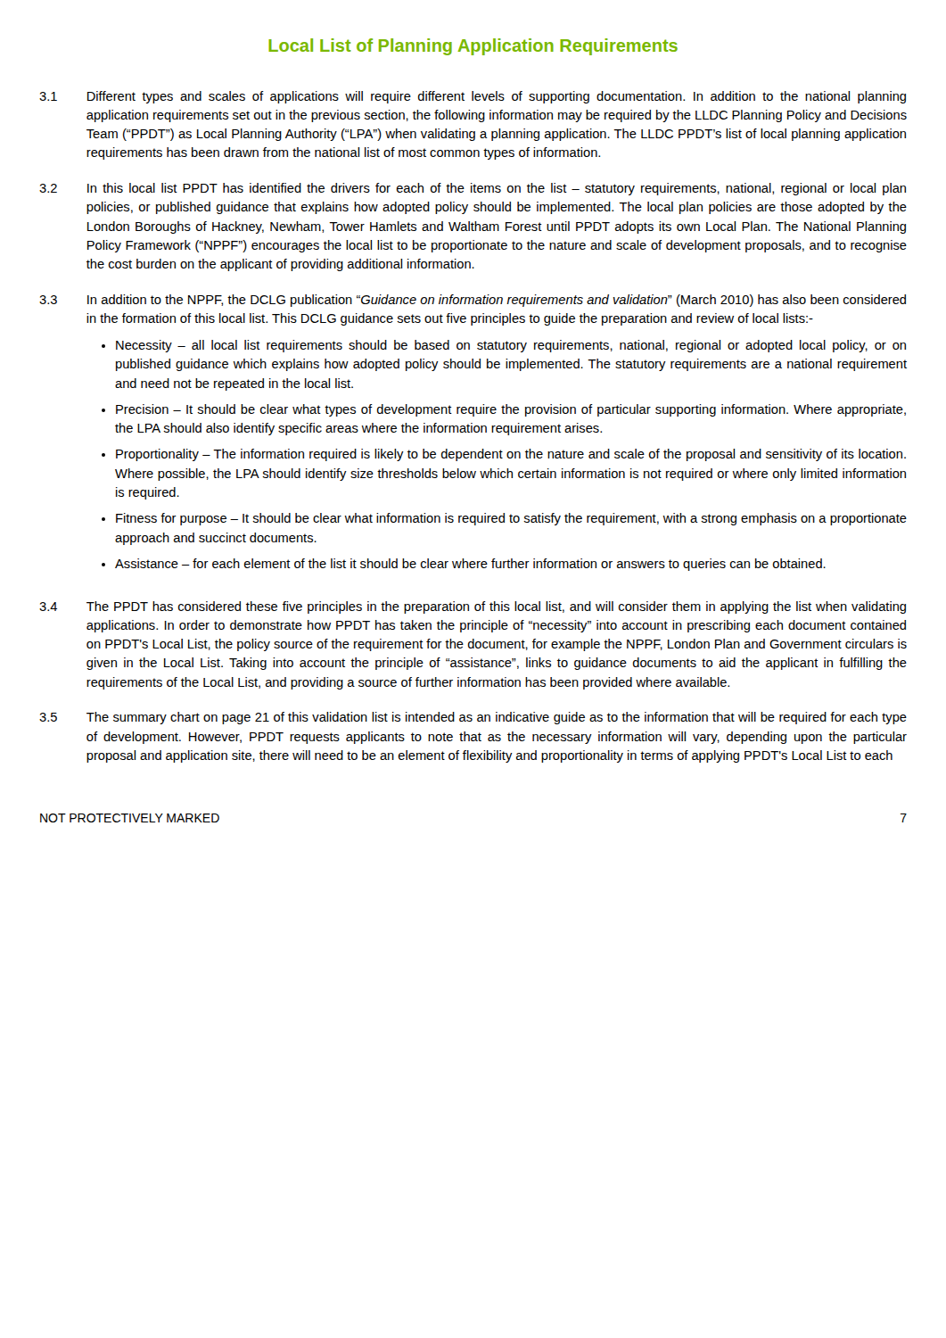Local List of Planning Application Requirements
3.1
Different types and scales of applications will require different levels of supporting documentation. In addition to the national planning application requirements set out in the previous section, the following information may be required by the LLDC Planning Policy and Decisions Team (“PPDT”) as Local Planning Authority (“LPA”) when validating a planning application. The LLDC PPDT’s list of local planning application requirements has been drawn from the national list of most common types of information.
3.2
In this local list PPDT has identified the drivers for each of the items on the list – statutory requirements, national, regional or local plan policies, or published guidance that explains how adopted policy should be implemented. The local plan policies are those adopted by the London Boroughs of Hackney, Newham, Tower Hamlets and Waltham Forest until PPDT adopts its own Local Plan. The National Planning Policy Framework (“NPPF”) encourages the local list to be proportionate to the nature and scale of development proposals, and to recognise the cost burden on the applicant of providing additional information.
3.3
In addition to the NPPF, the DCLG publication “Guidance on information requirements and validation” (March 2010) has also been considered in the formation of this local list. This DCLG guidance sets out five principles to guide the preparation and review of local lists:-
Necessity – all local list requirements should be based on statutory requirements, national, regional or adopted local policy, or on published guidance which explains how adopted policy should be implemented. The statutory requirements are a national requirement and need not be repeated in the local list.
Precision – It should be clear what types of development require the provision of particular supporting information. Where appropriate, the LPA should also identify specific areas where the information requirement arises.
Proportionality – The information required is likely to be dependent on the nature and scale of the proposal and sensitivity of its location. Where possible, the LPA should identify size thresholds below which certain information is not required or where only limited information is required.
Fitness for purpose – It should be clear what information is required to satisfy the requirement, with a strong emphasis on a proportionate approach and succinct documents.
Assistance – for each element of the list it should be clear where further information or answers to queries can be obtained.
3.4
The PPDT has considered these five principles in the preparation of this local list, and will consider them in applying the list when validating applications. In order to demonstrate how PPDT has taken the principle of “necessity” into account in prescribing each document contained on PPDT's Local List, the policy source of the requirement for the document, for example the NPPF, London Plan and Government circulars is given in the Local List. Taking into account the principle of “assistance”, links to guidance documents to aid the applicant in fulfilling the requirements of the Local List, and providing a source of further information has been provided where available.
3.5
The summary chart on page 21 of this validation list is intended as an indicative guide as to the information that will be required for each type of development. However, PPDT requests applicants to note that as the necessary information will vary, depending upon the particular proposal and application site, there will need to be an element of flexibility and proportionality in terms of applying PPDT's Local List to each
NOT PROTECTIVELY MARKED
7